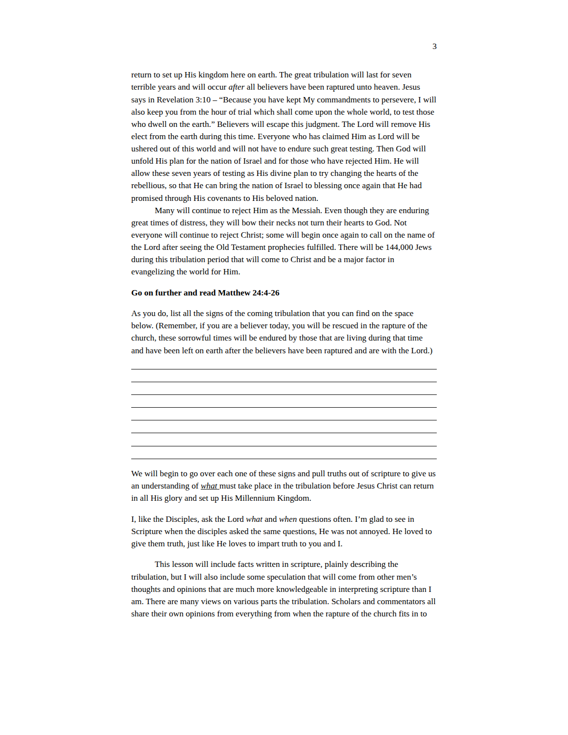3
return to set up His kingdom here on earth. The great tribulation will last for seven terrible years and will occur after all believers have been raptured unto heaven. Jesus says in Revelation 3:10 – “Because you have kept My commandments to persevere, I will also keep you from the hour of trial which shall come upon the whole world, to test those who dwell on the earth.” Believers will escape this judgment. The Lord will remove His elect from the earth during this time. Everyone who has claimed Him as Lord will be ushered out of this world and will not have to endure such great testing. Then God will unfold His plan for the nation of Israel and for those who have rejected Him. He will allow these seven years of testing as His divine plan to try changing the hearts of the rebellious, so that He can bring the nation of Israel to blessing once again that He had promised through His covenants to His beloved nation.
Many will continue to reject Him as the Messiah. Even though they are enduring great times of distress, they will bow their necks not turn their hearts to God. Not everyone will continue to reject Christ; some will begin once again to call on the name of the Lord after seeing the Old Testament prophecies fulfilled. There will be 144,000 Jews during this tribulation period that will come to Christ and be a major factor in evangelizing the world for Him.
Go on further and read Matthew 24:4-26
As you do, list all the signs of the coming tribulation that you can find on the space below. (Remember, if you are a believer today, you will be rescued in the rapture of the church, these sorrowful times will be endured by those that are living during that time and have been left on earth after the believers have been raptured and are with the Lord.)
We will begin to go over each one of these signs and pull truths out of scripture to give us an understanding of what must take place in the tribulation before Jesus Christ can return in all His glory and set up His Millennium Kingdom.
I, like the Disciples, ask the Lord what and when questions often. I’m glad to see in Scripture when the disciples asked the same questions, He was not annoyed. He loved to give them truth, just like He loves to impart truth to you and I.
This lesson will include facts written in scripture, plainly describing the tribulation, but I will also include some speculation that will come from other men’s thoughts and opinions that are much more knowledgeable in interpreting scripture than I am. There are many views on various parts the tribulation. Scholars and commentators all share their own opinions from everything from when the rapture of the church fits in to